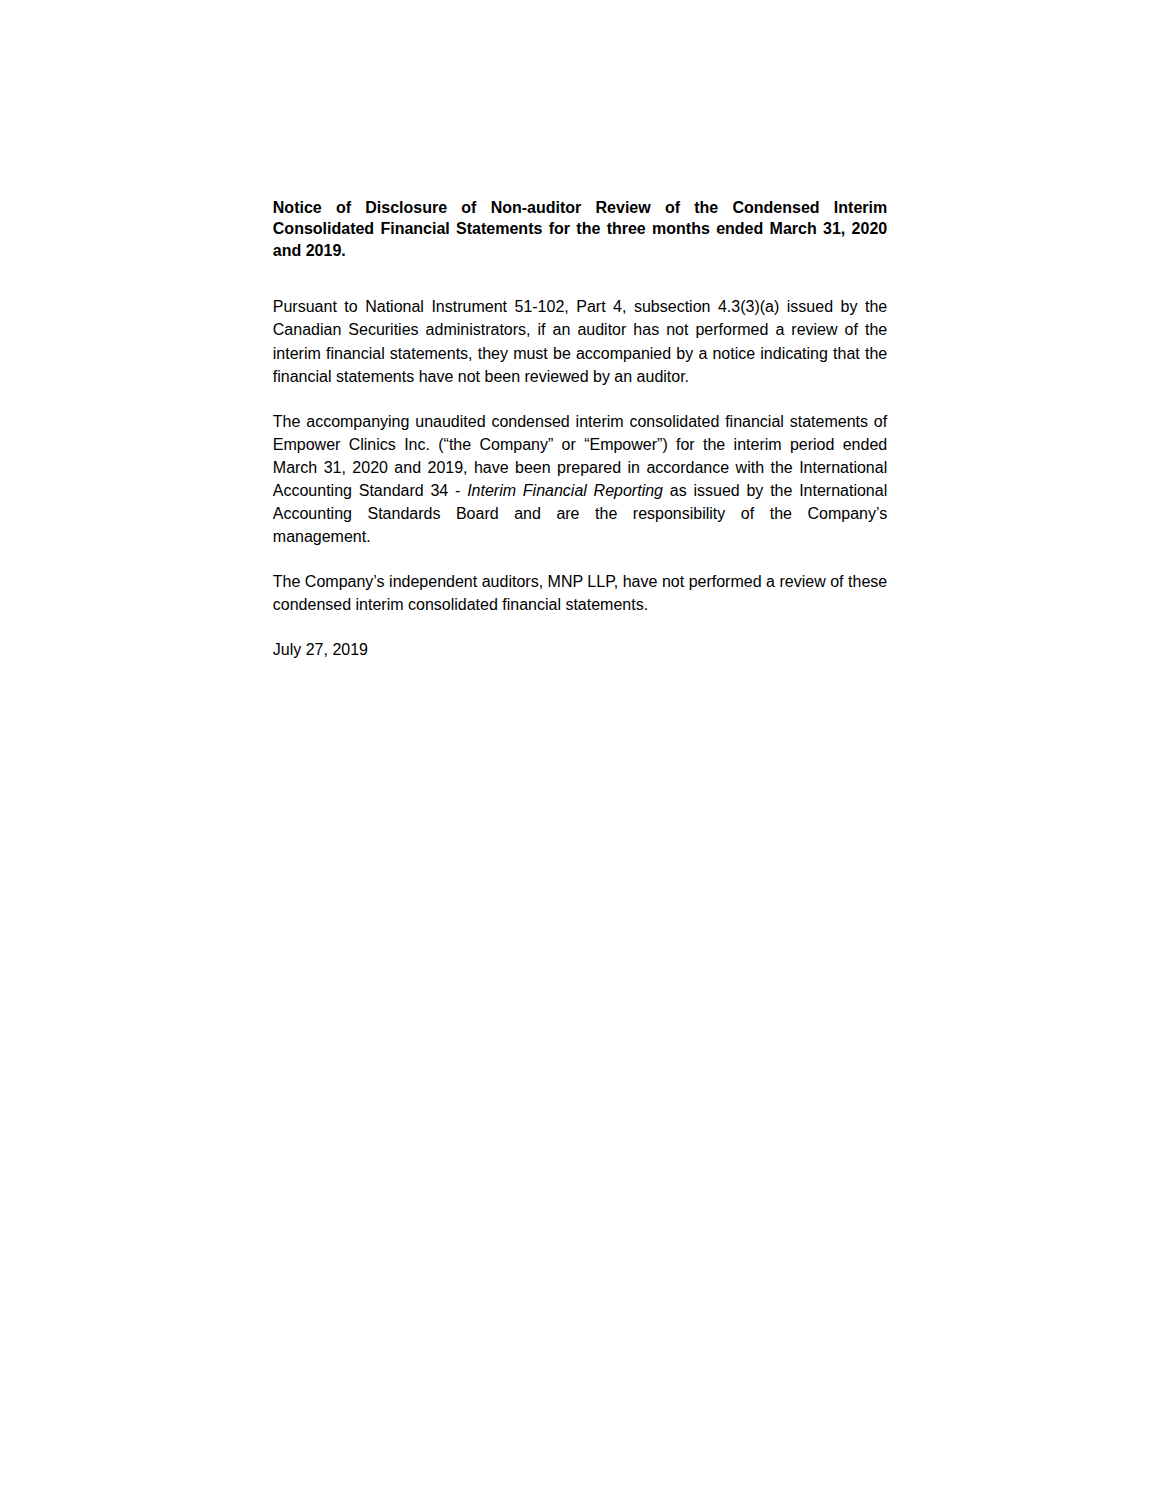Notice of Disclosure of Non-auditor Review of the Condensed Interim Consolidated Financial Statements for the three months ended March 31, 2020 and 2019.
Pursuant to National Instrument 51-102, Part 4, subsection 4.3(3)(a) issued by the Canadian Securities administrators, if an auditor has not performed a review of the interim financial statements, they must be accompanied by a notice indicating that the financial statements have not been reviewed by an auditor.
The accompanying unaudited condensed interim consolidated financial statements of Empower Clinics Inc. (“the Company” or “Empower”) for the interim period ended March 31, 2020 and 2019, have been prepared in accordance with the International Accounting Standard 34 - Interim Financial Reporting as issued by the International Accounting Standards Board and are the responsibility of the Company’s management.
The Company’s independent auditors, MNP LLP, have not performed a review of these condensed interim consolidated financial statements.
July 27, 2019